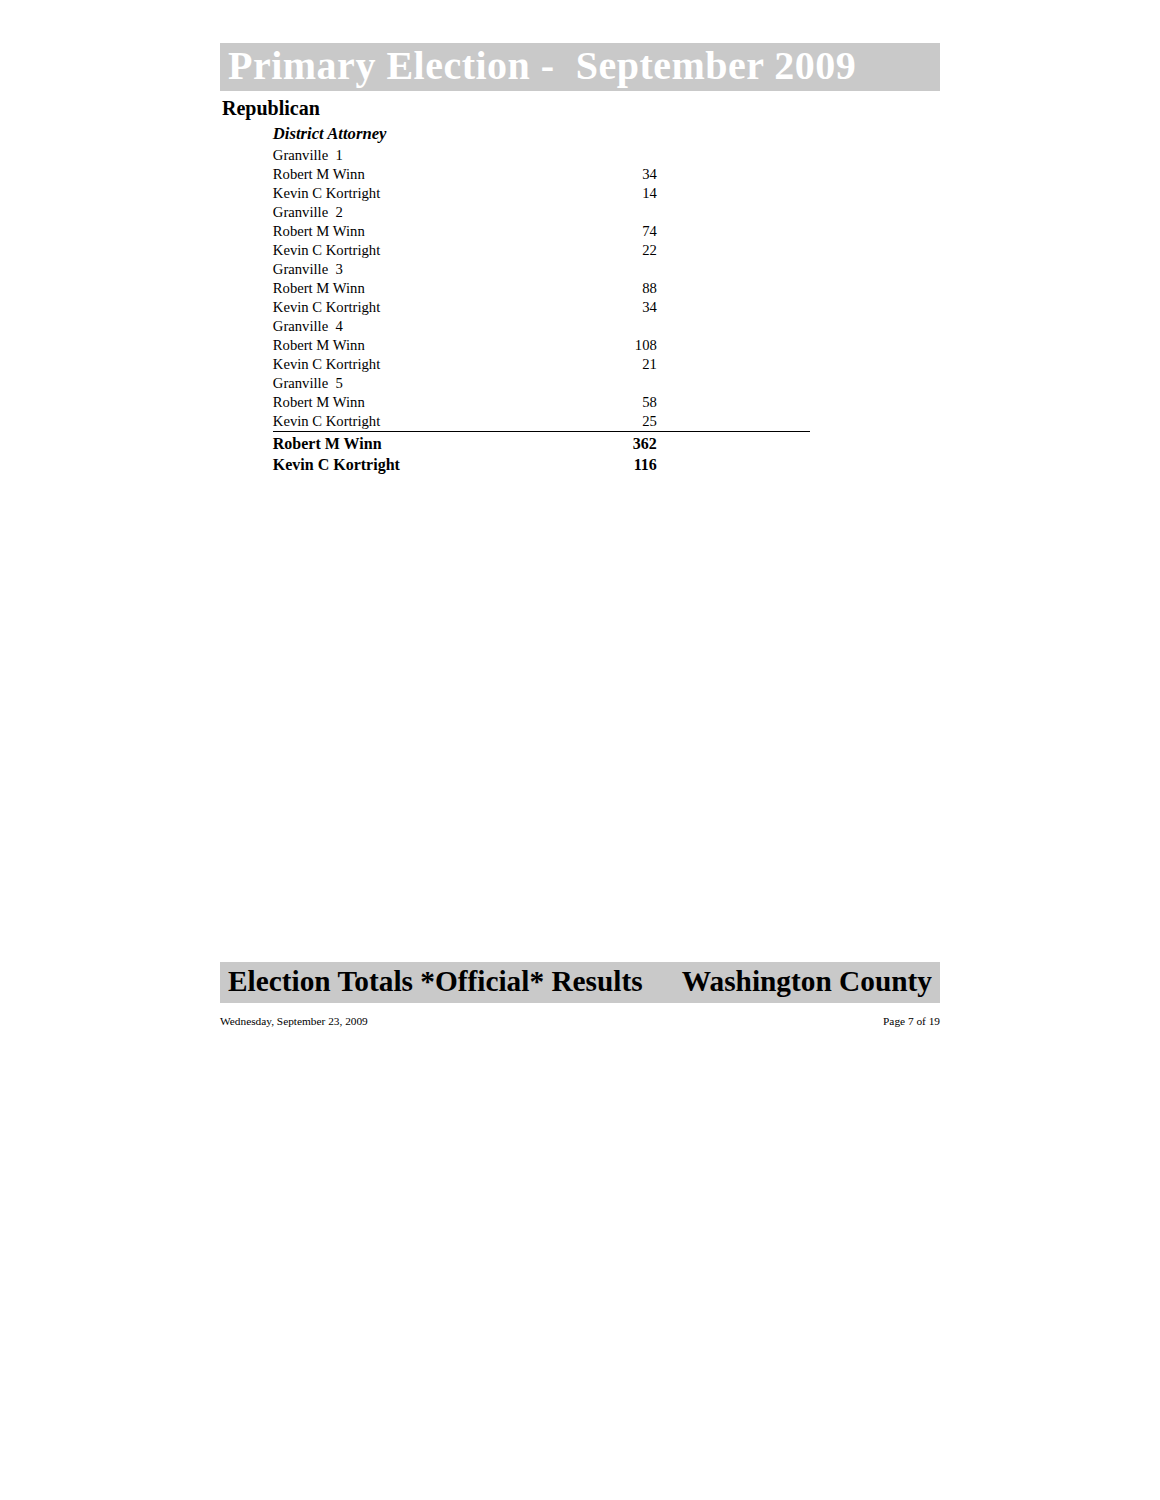Primary Election - September 2009
Republican
District Attorney
| Granville 1 | |
| Robert M Winn | 34 | |
| Kevin C Kortright | 14 | |
| Granville 2 | |
| Robert M Winn | 74 | |
| Kevin C Kortright | 22 | |
| Granville 3 | |
| Robert M Winn | 88 | |
| Kevin C Kortright | 34 | |
| Granville 4 | |
| Robert M Winn | 108 | |
| Kevin C Kortright | 21 | |
| Granville 5 | |
| Robert M Winn | 58 | |
| Kevin C Kortright | 25 | |
| Robert M Winn | 362 | |
| Kevin C Kortright | 116 | |
Election Totals *Official* Results Washington County
Wednesday, September 23, 2009 Page 7 of 19